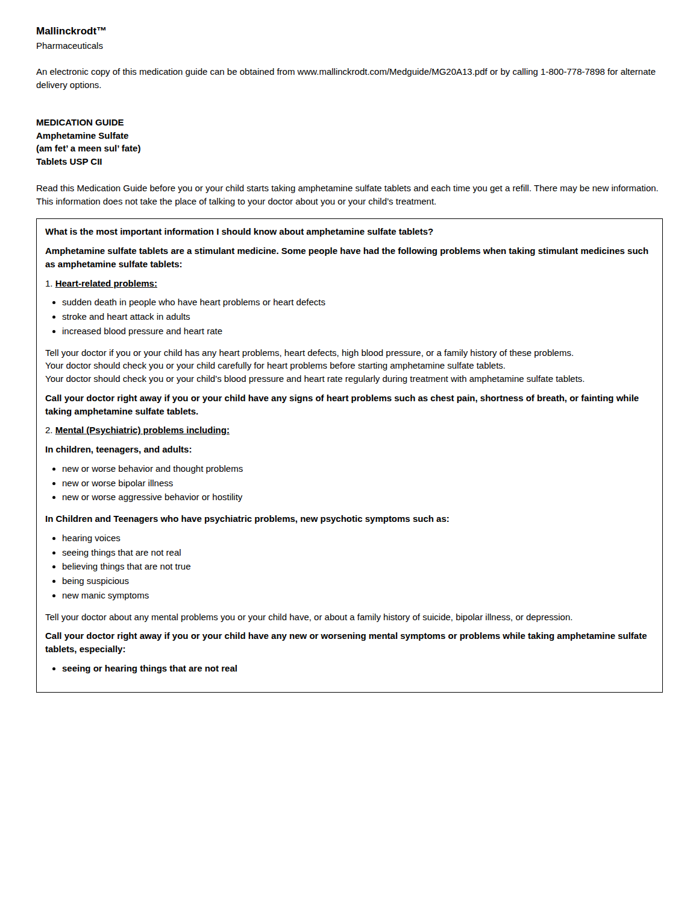Mallinckrodt™
Pharmaceuticals
An electronic copy of this medication guide can be obtained from www.mallinckrodt.com/Medguide/MG20A13.pdf or by calling 1-800-778-7898 for alternate delivery options.
MEDICATION GUIDE
Amphetamine Sulfate
(am fet’ a meen sul’ fate)
Tablets USP CII
Read this Medication Guide before you or your child starts taking amphetamine sulfate tablets and each time you get a refill. There may be new information. This information does not take the place of talking to your doctor about you or your child’s treatment.
What is the most important information I should know about amphetamine sulfate tablets?
Amphetamine sulfate tablets are a stimulant medicine. Some people have had the following problems when taking stimulant medicines such as amphetamine sulfate tablets:
1. Heart-related problems:
sudden death in people who have heart problems or heart defects
stroke and heart attack in adults
increased blood pressure and heart rate
Tell your doctor if you or your child has any heart problems, heart defects, high blood pressure, or a family history of these problems.
Your doctor should check you or your child carefully for heart problems before starting amphetamine sulfate tablets.
Your doctor should check you or your child’s blood pressure and heart rate regularly during treatment with amphetamine sulfate tablets.
Call your doctor right away if you or your child have any signs of heart problems such as chest pain, shortness of breath, or fainting while taking amphetamine sulfate tablets.
2. Mental (Psychiatric) problems including:
In children, teenagers, and adults:
new or worse behavior and thought problems
new or worse bipolar illness
new or worse aggressive behavior or hostility
In Children and Teenagers who have psychiatric problems, new psychotic symptoms such as:
hearing voices
seeing things that are not real
believing things that are not true
being suspicious
new manic symptoms
Tell your doctor about any mental problems you or your child have, or about a family history of suicide, bipolar illness, or depression.
Call your doctor right away if you or your child have any new or worsening mental symptoms or problems while taking amphetamine sulfate tablets, especially:
seeing or hearing things that are not real